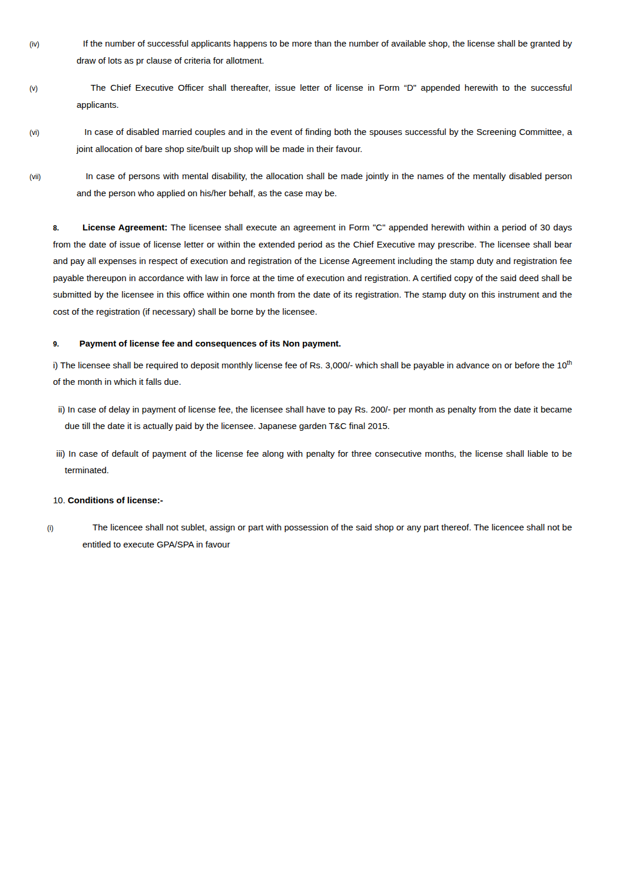(iv) If the number of successful applicants happens to be more than the number of available shop, the license shall be granted by draw of lots as pr clause of criteria for allotment.
(v) The Chief Executive Officer shall thereafter, issue letter of license in Form “D" appended herewith to the successful applicants.
(vi) In case of disabled married couples and in the event of finding both the spouses successful by the Screening Committee, a joint allocation of bare shop site/built up shop will be made in their favour.
(vii) In case of persons with mental disability, the allocation shall be made jointly in the names of the mentally disabled person and the person who applied on his/her behalf, as the case may be.
8. License Agreement: The licensee shall execute an agreement in Form "C" appended herewith within a period of 30 days from the date of issue of license letter or within the extended period as the Chief Executive may prescribe. The licensee shall bear and pay all expenses in respect of execution and registration of the License Agreement including the stamp duty and registration fee payable thereupon in accordance with law in force at the time of execution and registration. A certified copy of the said deed shall be submitted by the licensee in this office within one month from the date of its registration. The stamp duty on this instrument and the cost of the registration (if necessary) shall be borne by the licensee.
9. Payment of license fee and consequences of its Non payment.
i) The licensee shall be required to deposit monthly license fee of Rs. 3,000/- which shall be payable in advance on or before the 10th of the month in which it falls due.
ii) In case of delay in payment of license fee, the licensee shall have to pay Rs. 200/- per month as penalty from the date it became due till the date it is actually paid by the licensee. Japanese garden T&C final 2015.
iii) In case of default of payment of the license fee along with penalty for three consecutive months, the license shall liable to be terminated.
10. Conditions of license:-
(i) The licencee shall not sublet, assign or part with possession of the said shop or any part thereof. The licencee shall not be entitled to execute GPA/SPA in favour